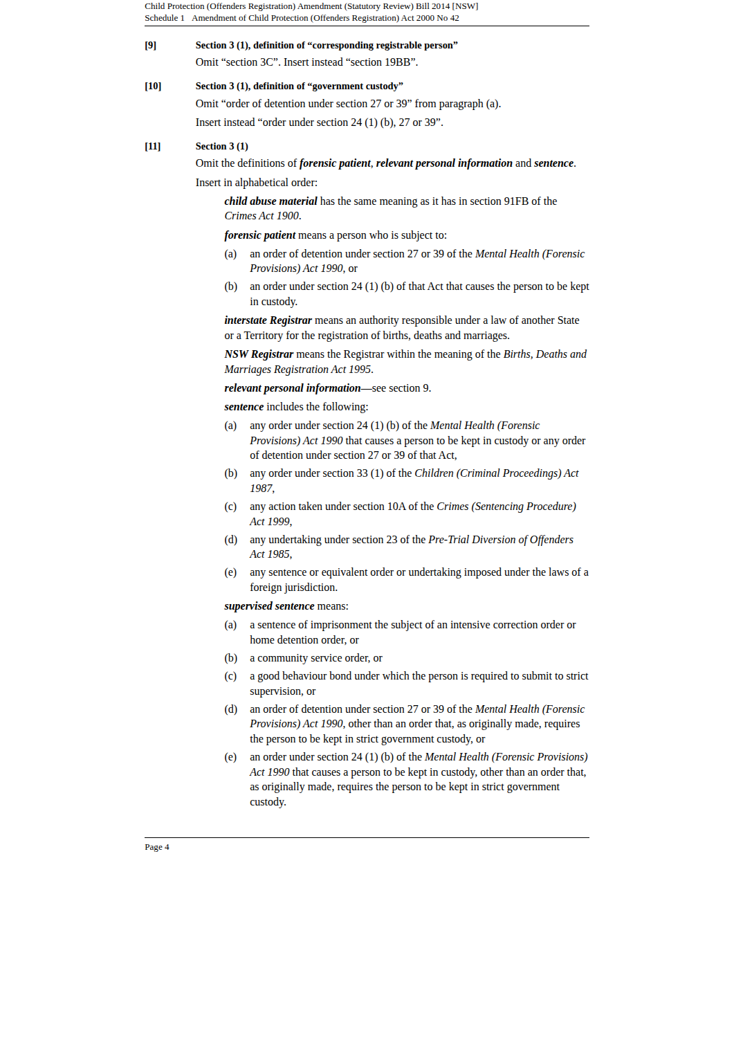Child Protection (Offenders Registration) Amendment (Statutory Review) Bill 2014 [NSW] Schedule 1 Amendment of Child Protection (Offenders Registration) Act 2000 No 42
[9]
Section 3 (1), definition of “corresponding registrable person”
Omit “section 3C”. Insert instead “section 19BB”.
[10]
Section 3 (1), definition of “government custody”
Omit “order of detention under section 27 or 39” from paragraph (a).
Insert instead “order under section 24 (1) (b), 27 or 39”.
[11]
Section 3 (1)
Omit the definitions of forensic patient, relevant personal information and sentence.
Insert in alphabetical order:
child abuse material has the same meaning as it has in section 91FB of the Crimes Act 1900.
forensic patient means a person who is subject to:
(a) an order of detention under section 27 or 39 of the Mental Health (Forensic Provisions) Act 1990, or
(b) an order under section 24 (1) (b) of that Act that causes the person to be kept in custody.
interstate Registrar means an authority responsible under a law of another State or a Territory for the registration of births, deaths and marriages.
NSW Registrar means the Registrar within the meaning of the Births, Deaths and Marriages Registration Act 1995.
relevant personal information—see section 9.
sentence includes the following:
(a) any order under section 24 (1) (b) of the Mental Health (Forensic Provisions) Act 1990 that causes a person to be kept in custody or any order of detention under section 27 or 39 of that Act,
(b) any order under section 33 (1) of the Children (Criminal Proceedings) Act 1987,
(c) any action taken under section 10A of the Crimes (Sentencing Procedure) Act 1999,
(d) any undertaking under section 23 of the Pre-Trial Diversion of Offenders Act 1985,
(e) any sentence or equivalent order or undertaking imposed under the laws of a foreign jurisdiction.
supervised sentence means:
(a) a sentence of imprisonment the subject of an intensive correction order or home detention order, or
(b) a community service order, or
(c) a good behaviour bond under which the person is required to submit to strict supervision, or
(d) an order of detention under section 27 or 39 of the Mental Health (Forensic Provisions) Act 1990, other than an order that, as originally made, requires the person to be kept in strict government custody, or
(e) an order under section 24 (1) (b) of the Mental Health (Forensic Provisions) Act 1990 that causes a person to be kept in custody, other than an order that, as originally made, requires the person to be kept in strict government custody.
Page 4